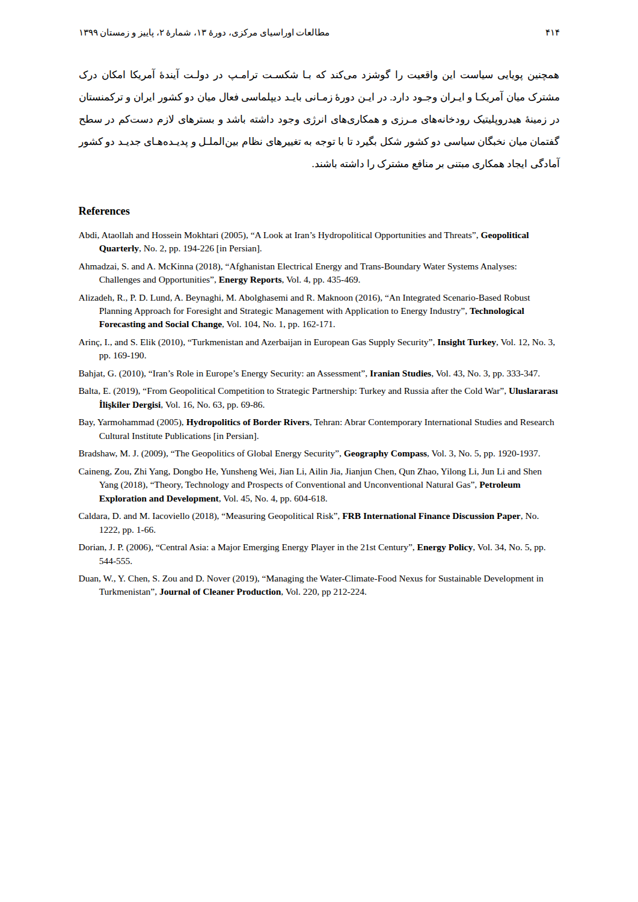۴۱۴
مطالعات اوراسیای مرکزی، دورهٔ ۱۳، شمارهٔ ۲، پاییز و زمستان ۱۳۹۹
همچنین پویایی سیاست این واقعیت را گوشزد می‌کند که بـا شکسـت ترامـپ در دولـت آیندهٔ آمریکا امکان درک مشترک میان آمریکـا و ایـران وجـود دارد. در ایـن دورهٔ زمـانی بایـد دیپلماسی فعال میان دو کشور ایران و ترکمنستان در زمینهٔ هیدروپلیتیک رودخانه‌های مـرزی و همکاری‌های انرژی وجود داشته باشد و بسترهای لازم دست‌کم در سطح گفتمان میان نخبگان سیاسی دو کشور شکل بگیرد تا با توجه به تغییرهای نظام بین‌الملـل و پدیـده‌هـای جدیـد دو کشور آمادگی ایجاد همکاری مبتنی بر منافع مشترک را داشته باشند.
References
Abdi, Ataollah and Hossein Mokhtari (2005), “A Look at Iran’s Hydropolitical Opportunities and Threats”, Geopolitical Quarterly, No. 2, pp. 194-226 [in Persian].
Ahmadzai, S. and A. McKinna (2018), “Afghanistan Electrical Energy and Trans-Boundary Water Systems Analyses: Challenges and Opportunities”, Energy Reports, Vol. 4, pp. 435-469.
Alizadeh, R., P. D. Lund, A. Beynaghi, M. Abolghasemi and R. Maknoon (2016), “An Integrated Scenario-Based Robust Planning Approach for Foresight and Strategic Management with Application to Energy Industry”, Technological Forecasting and Social Change, Vol. 104, No. 1, pp. 162-171.
Arinç, I., and S. Elik (2010), “Turkmenistan and Azerbaijan in European Gas Supply Security”, Insight Turkey, Vol. 12, No. 3, pp. 169-190.
Bahjat, G. (2010), “Iran’s Role in Europe’s Energy Security: an Assessment”, Iranian Studies, Vol. 43, No. 3, pp. 333-347.
Balta, E. (2019), “From Geopolitical Competition to Strategic Partnership: Turkey and Russia after the Cold War”, Uluslararası İlişkiler Dergisi, Vol. 16, No. 63, pp. 69-86.
Bay, Yarmohammad (2005), Hydropolitics of Border Rivers, Tehran: Abrar Contemporary International Studies and Research Cultural Institute Publications [in Persian].
Bradshaw, M. J. (2009), “The Geopolitics of Global Energy Security”, Geography Compass, Vol. 3, No. 5, pp. 1920-1937.
Caineng, Zou, Zhi Yang, Dongbo He, Yunsheng Wei, Jian Li, Ailin Jia, Jianjun Chen, Qun Zhao, Yilong Li, Jun Li and Shen Yang (2018), “Theory, Technology and Prospects of Conventional and Unconventional Natural Gas”, Petroleum Exploration and Development, Vol. 45, No. 4, pp. 604-618.
Caldara, D. and M. Iacoviello (2018), “Measuring Geopolitical Risk”, FRB International Finance Discussion Paper, No. 1222, pp. 1-66.
Dorian, J. P. (2006), “Central Asia: a Major Emerging Energy Player in the 21st Century”, Energy Policy, Vol. 34, No. 5, pp. 544-555.
Duan, W., Y. Chen, S. Zou and D. Nover (2019), “Managing the Water-Climate-Food Nexus for Sustainable Development in Turkmenistan”, Journal of Cleaner Production, Vol. 220, pp 212-224.